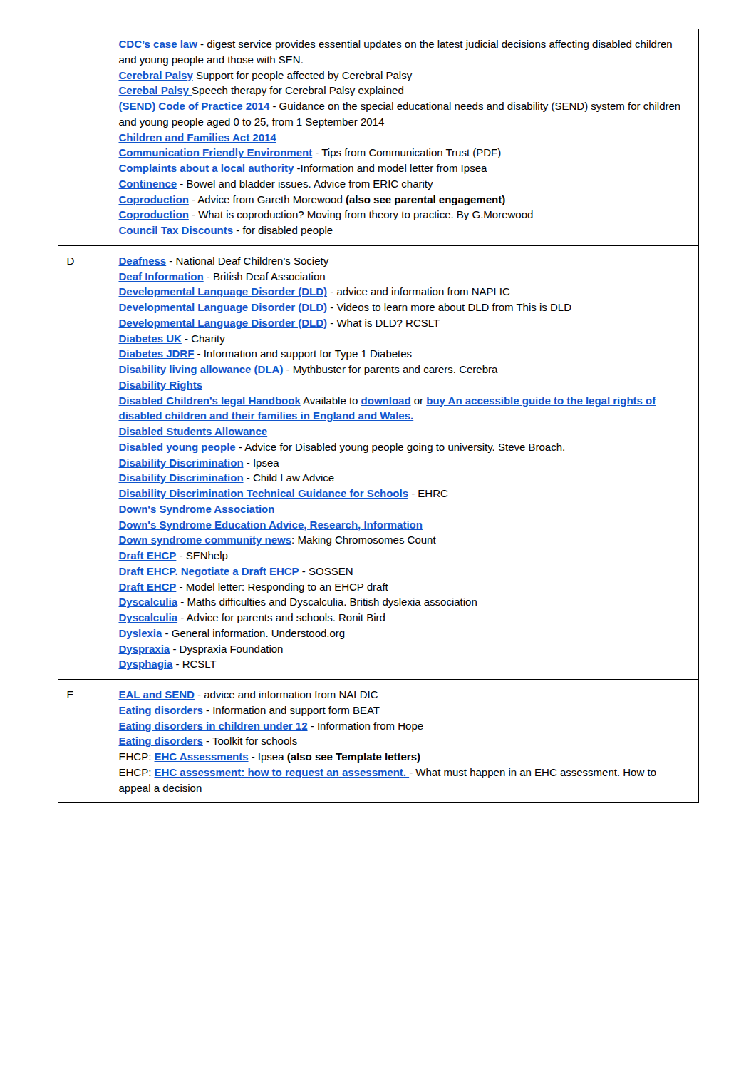| | CDC’s case law - digest service provides essential updates on the latest judicial decisions affecting disabled children and young people and those with SEN. Cerebral Palsy Support for people affected by Cerebral Palsy Cerebal Palsy Speech therapy for Cerebral Palsy explained (SEND) Code of Practice 2014 - Guidance on the special educational needs and disability (SEND) system for children and young people aged 0 to 25, from 1 September 2014 Children and Families Act 2014 Communication Friendly Environment - Tips from Communication Trust (PDF) Complaints about a local authority -Information and model letter from Ipsea Continence - Bowel and bladder issues. Advice from ERIC charity Coproduction - Advice from Gareth Morewood (also see parental engagement) Coproduction - What is coproduction? Moving from theory to practice. By G.Morewood Council Tax Discounts - for disabled people |
| D | Deafness - National Deaf Children's Society Deaf Information - British Deaf Association Developmental Language Disorder (DLD) - advice and information from NAPLIC Developmental Language Disorder (DLD) - Videos to learn more about DLD from This is DLD Developmental Language Disorder (DLD) - What is DLD? RCSLT Diabetes UK - Charity Diabetes JDRF - Information and support for Type 1 Diabetes Disability living allowance (DLA) - Mythbuster for parents and carers. Cerebra Disability Rights Disabled Children's legal Handbook Available to download or buy An accessible guide to the legal rights of disabled children and their families in England and Wales. Disabled Students Allowance Disabled young people - Advice for Disabled young people going to university. Steve Broach. Disability Discrimination - Ipsea Disability Discrimination - Child Law Advice Disability Discrimination Technical Guidance for Schools - EHRC Down's Syndrome Association Down's Syndrome Education Advice, Research, Information Down syndrome community news : Making Chromosomes Count Draft EHCP - SENhelp Draft EHCP. Negotiate a Draft EHCP - SOSSEN Draft EHCP - Model letter: Responding to an EHCP draft Dyscalculia - Maths difficulties and Dyscalculia. British dyslexia association Dyscalculia - Advice for parents and schools. Ronit Bird Dyslexia - General information. Understood.org Dyspraxia - Dyspraxia Foundation Dysphagia - RCSLT |
| E | EAL and SEND - advice and information from NALDIC Eating disorders - Information and support form BEAT Eating disorders in children under 12 - Information from Hope Eating disorders - Toolkit for schools EHCP: EHC Assessments - Ipsea (also see Template letters) EHCP: EHC assessment: how to request an assessment. - What must happen in an EHC assessment. How to appeal a decision |